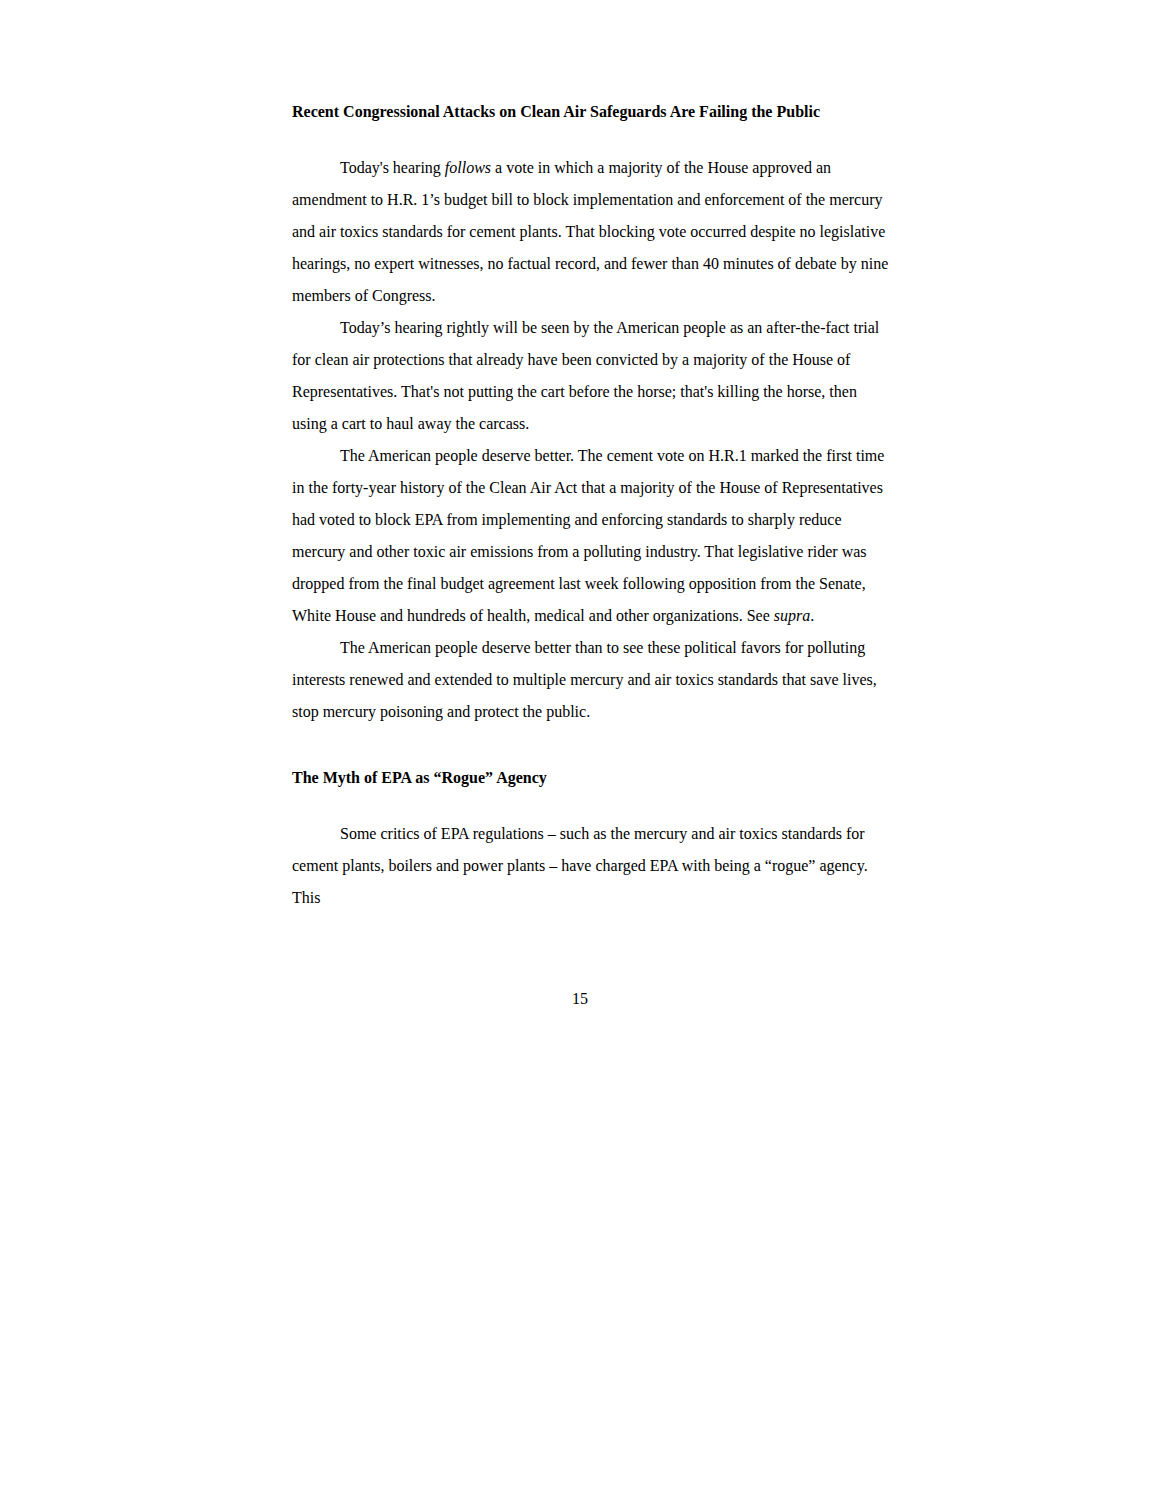Recent Congressional Attacks on Clean Air Safeguards Are Failing the Public
Today's hearing follows a vote in which a majority of the House approved an amendment to H.R. 1’s budget bill to block implementation and enforcement of the mercury and air toxics standards for cement plants. That blocking vote occurred despite no legislative hearings, no expert witnesses, no factual record, and fewer than 40 minutes of debate by nine members of Congress.
Today’s hearing rightly will be seen by the American people as an after-the-fact trial for clean air protections that already have been convicted by a majority of the House of Representatives. That's not putting the cart before the horse; that's killing the horse, then using a cart to haul away the carcass.
The American people deserve better. The cement vote on H.R.1 marked the first time in the forty-year history of the Clean Air Act that a majority of the House of Representatives had voted to block EPA from implementing and enforcing standards to sharply reduce mercury and other toxic air emissions from a polluting industry. That legislative rider was dropped from the final budget agreement last week following opposition from the Senate, White House and hundreds of health, medical and other organizations. See supra.
The American people deserve better than to see these political favors for polluting interests renewed and extended to multiple mercury and air toxics standards that save lives, stop mercury poisoning and protect the public.
The Myth of EPA as “Rogue” Agency
Some critics of EPA regulations – such as the mercury and air toxics standards for cement plants, boilers and power plants – have charged EPA with being a “rogue” agency. This
15